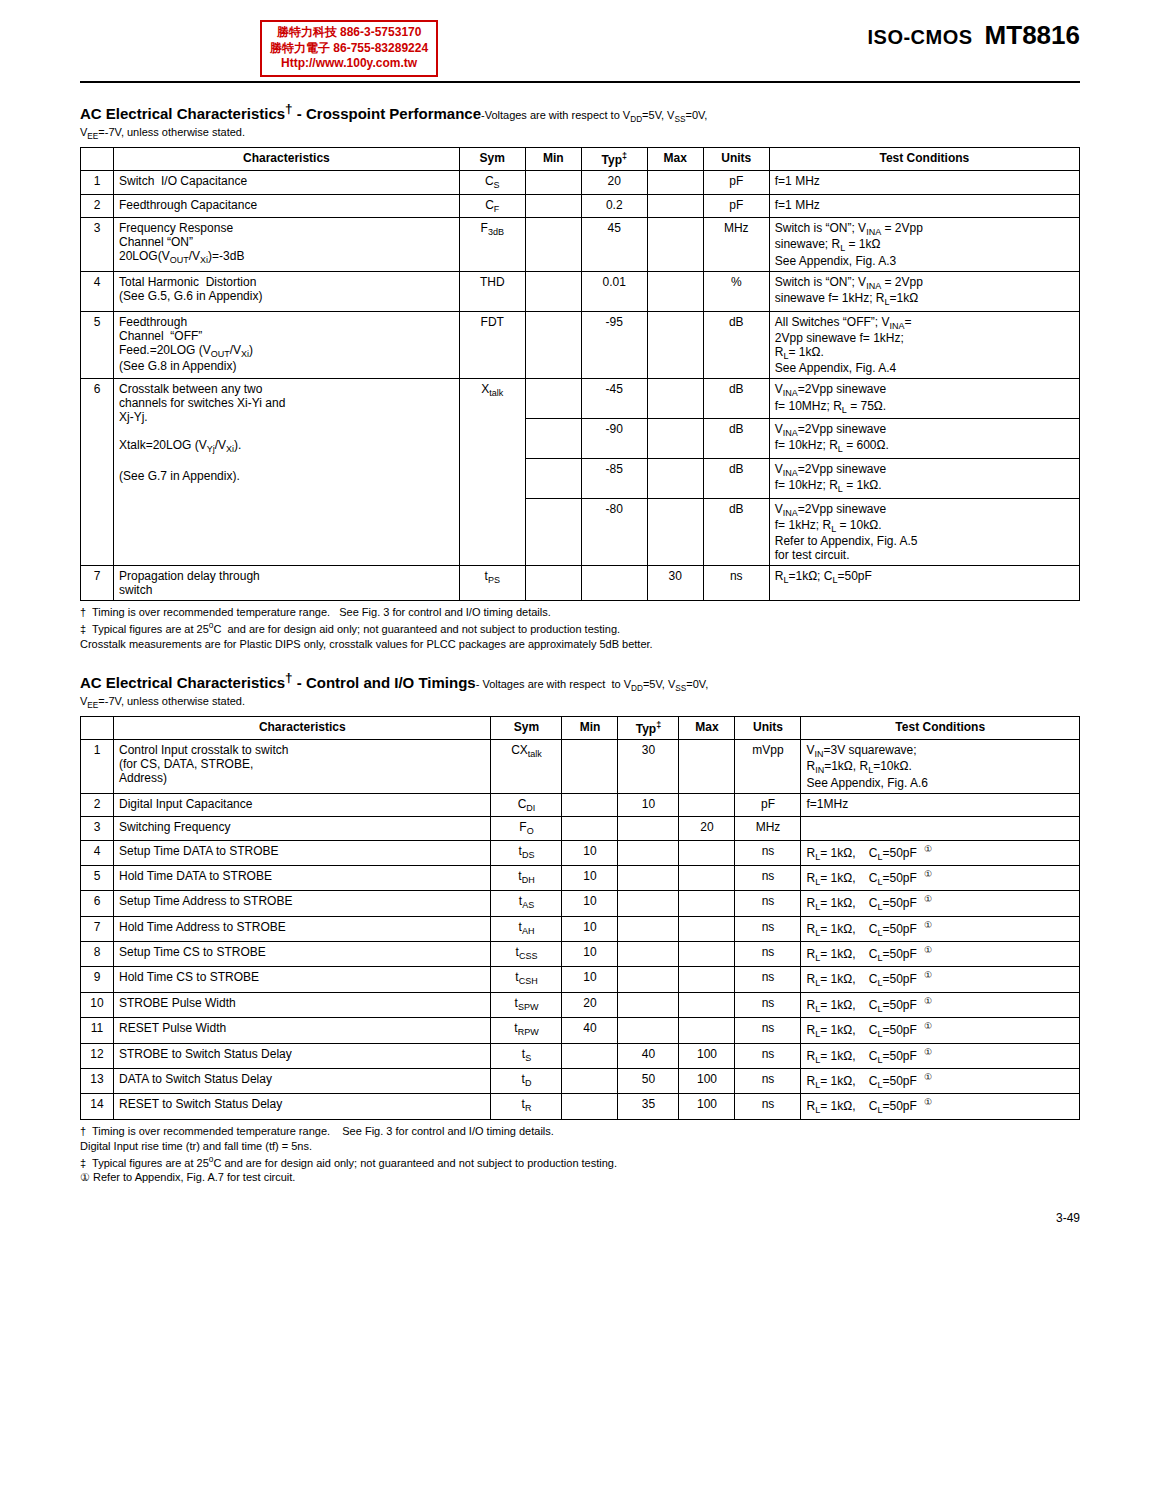勝特力科技 886-3-5753170
勝特力電子 86-755-83289224
Http://www.100y.com.tw
ISO-CMOS MT8816
AC Electrical Characteristics† - Crosspoint Performance-Voltages are with respect to VDD=5V, VSS=0V,
VEE=-7V, unless otherwise stated.
| | Characteristics | Sym | Min | Typ ‡ | Max | Units | Test Conditions |
| --- | --- | --- | --- | --- | --- | --- | --- |
| 1 | Switch I/O Capacitance | C S | | 20 | | pF | f=1 MHz |
| 2 | Feedthrough Capacitance | C F | | 0.2 | | pF | f=1 MHz |
| 3 | Frequency Response Channel “ON” 20LOG(V OUT /V Xi )=-3dB | F 3dB | | 45 | | MHz | Switch is “ON”; V INA = 2Vpp sinewave; R L = 1kΩ See Appendix, Fig. A.3 |
| 4 | Total Harmonic Distortion (See G.5, G.6 in Appendix) | THD | | 0.01 | | % | Switch is “ON”; V INA = 2Vpp sinewave f= 1kHz; R L =1kΩ |
| 5 | Feedthrough Channel “OFF” Feed.=20LOG (V OUT /V Xi ) (See G.8 in Appendix) | FDT | | -95 | | dB | All Switches “OFF”; V INA = 2Vpp sinewave f= 1kHz; R L = 1kΩ. See Appendix, Fig. A.4 |
| 6 | Crosstalk between any two channels for switches Xi-Yi and Xj-Yj. Xtalk=20LOG (V Yj /V Xi ). (See G.7 in Appendix). | X talk | | -45 | | dB | V INA =2Vpp sinewave f= 10MHz; R L = 75Ω. |
| | -90 | | dB | V INA =2Vpp sinewave f= 10kHz; R L = 600Ω. |
| | -85 | | dB | V INA =2Vpp sinewave f= 10kHz; R L = 1kΩ. |
| | -80 | | dB | V INA =2Vpp sinewave f= 1kHz; R L = 10kΩ. Refer to Appendix, Fig. A.5 for test circuit. |
| 7 | Propagation delay through switch | t PS | | | 30 | ns | R L =1kΩ; C L =50pF |
† Timing is over recommended temperature range. See Fig. 3 for control and I/O timing details.
‡ Typical figures are at 25oC and are for design aid only; not guaranteed and not subject to production testing.
Crosstalk measurements are for Plastic DIPS only, crosstalk values for PLCC packages are approximately 5dB better.
AC Electrical Characteristics† - Control and I/O Timings- Voltages are with respect to VDD=5V, VSS=0V,
VEE=-7V, unless otherwise stated.
| | Characteristics | Sym | Min | Typ ‡ | Max | Units | Test Conditions |
| --- | --- | --- | --- | --- | --- | --- | --- |
| 1 | Control Input crosstalk to switch (for CS, DATA, STROBE, Address) | CX talk | | 30 | | mVpp | V IN =3V squarewave; R IN =1kΩ, R L =10kΩ. See Appendix, Fig. A.6 |
| 2 | Digital Input Capacitance | C DI | | 10 | | pF | f=1MHz |
| 3 | Switching Frequency | F O | | | 20 | MHz | |
| 4 | Setup Time DATA to STROBE | t DS | 10 | | | ns | R L = 1kΩ, C L =50pF ① |
| 5 | Hold Time DATA to STROBE | t DH | 10 | | | ns | R L = 1kΩ, C L =50pF ① |
| 6 | Setup Time Address to STROBE | t AS | 10 | | | ns | R L = 1kΩ, C L =50pF ① |
| 7 | Hold Time Address to STROBE | t AH | 10 | | | ns | R L = 1kΩ, C L =50pF ① |
| 8 | Setup Time CS to STROBE | t CSS | 10 | | | ns | R L = 1kΩ, C L =50pF ① |
| 9 | Hold Time CS to STROBE | t CSH | 10 | | | ns | R L = 1kΩ, C L =50pF ① |
| 10 | STROBE Pulse Width | t SPW | 20 | | | ns | R L = 1kΩ, C L =50pF ① |
| 11 | RESET Pulse Width | t RPW | 40 | | | ns | R L = 1kΩ, C L =50pF ① |
| 12 | STROBE to Switch Status Delay | t S | | 40 | 100 | ns | R L = 1kΩ, C L =50pF ① |
| 13 | DATA to Switch Status Delay | t D | | 50 | 100 | ns | R L = 1kΩ, C L =50pF ① |
| 14 | RESET to Switch Status Delay | t R | | 35 | 100 | ns | R L = 1kΩ, C L =50pF ① |
† Timing is over recommended temperature range. See Fig. 3 for control and I/O timing details.
Digital Input rise time (tr) and fall time (tf) = 5ns.
‡ Typical figures are at 25oC and are for design aid only; not guaranteed and not subject to production testing.
① Refer to Appendix, Fig. A.7 for test circuit.
3-49